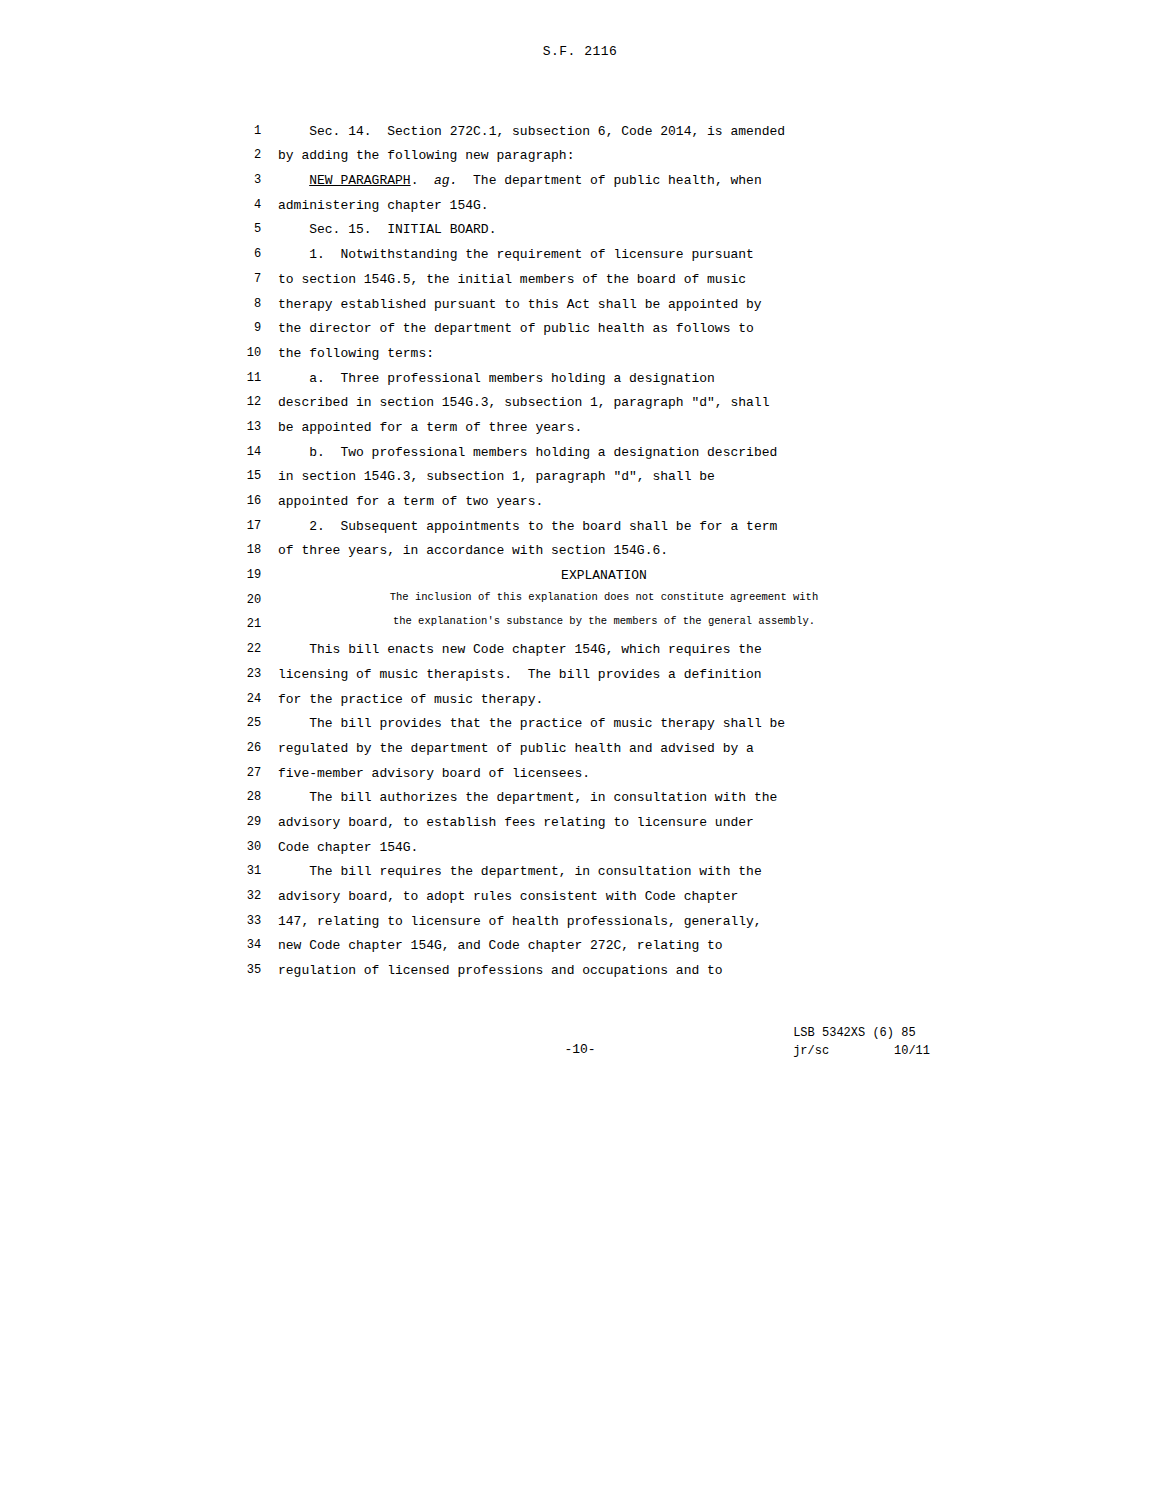S.F. 2116
1
Sec. 14. Section 272C.1, subsection 6, Code 2014, is amended
2
by adding the following new paragraph:
3
NEW PARAGRAPH. ag. The department of public health, when
4
administering chapter 154G.
5
Sec. 15. INITIAL BOARD.
6
1. Notwithstanding the requirement of licensure pursuant
7
to section 154G.5, the initial members of the board of music
8
therapy established pursuant to this Act shall be appointed by
9
the director of the department of public health as follows to
10
the following terms:
11
a. Three professional members holding a designation
12
described in section 154G.3, subsection 1, paragraph "d", shall
13
be appointed for a term of three years.
14
b. Two professional members holding a designation described
15
in section 154G.3, subsection 1, paragraph "d", shall be
16
appointed for a term of two years.
17
2. Subsequent appointments to the board shall be for a term
18
of three years, in accordance with section 154G.6.
19
EXPLANATION
20
The inclusion of this explanation does not constitute agreement with
21
the explanation's substance by the members of the general assembly.
22
This bill enacts new Code chapter 154G, which requires the
23
licensing of music therapists. The bill provides a definition
24
for the practice of music therapy.
25
The bill provides that the practice of music therapy shall be
26
regulated by the department of public health and advised by a
27
five-member advisory board of licensees.
28
The bill authorizes the department, in consultation with the
29
advisory board, to establish fees relating to licensure under
30
Code chapter 154G.
31
The bill requires the department, in consultation with the
32
advisory board, to adopt rules consistent with Code chapter
33
147, relating to licensure of health professionals, generally,
34
new Code chapter 154G, and Code chapter 272C, relating to
35
regulation of licensed professions and occupations and to
-10-
LSB 5342XS (6) 85
jr/sc 10/11